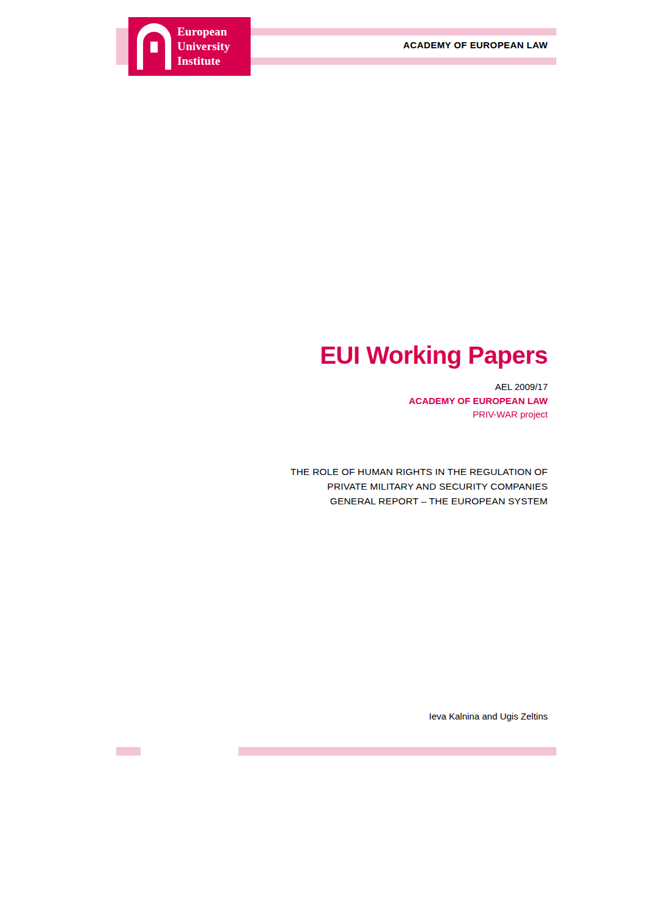European
University
Institute
ACADEMY OF EUROPEAN LAW
EUI Working Papers
AEL 2009/17
ACADEMY OF EUROPEAN LAW
PRIV-WAR project
THE ROLE OF HUMAN RIGHTS IN THE REGULATION OF
PRIVATE MILITARY AND SECURITY COMPANIES
GENERAL REPORT – THE EUROPEAN SYSTEM
Ieva Kalnina and Ugis Zeltins